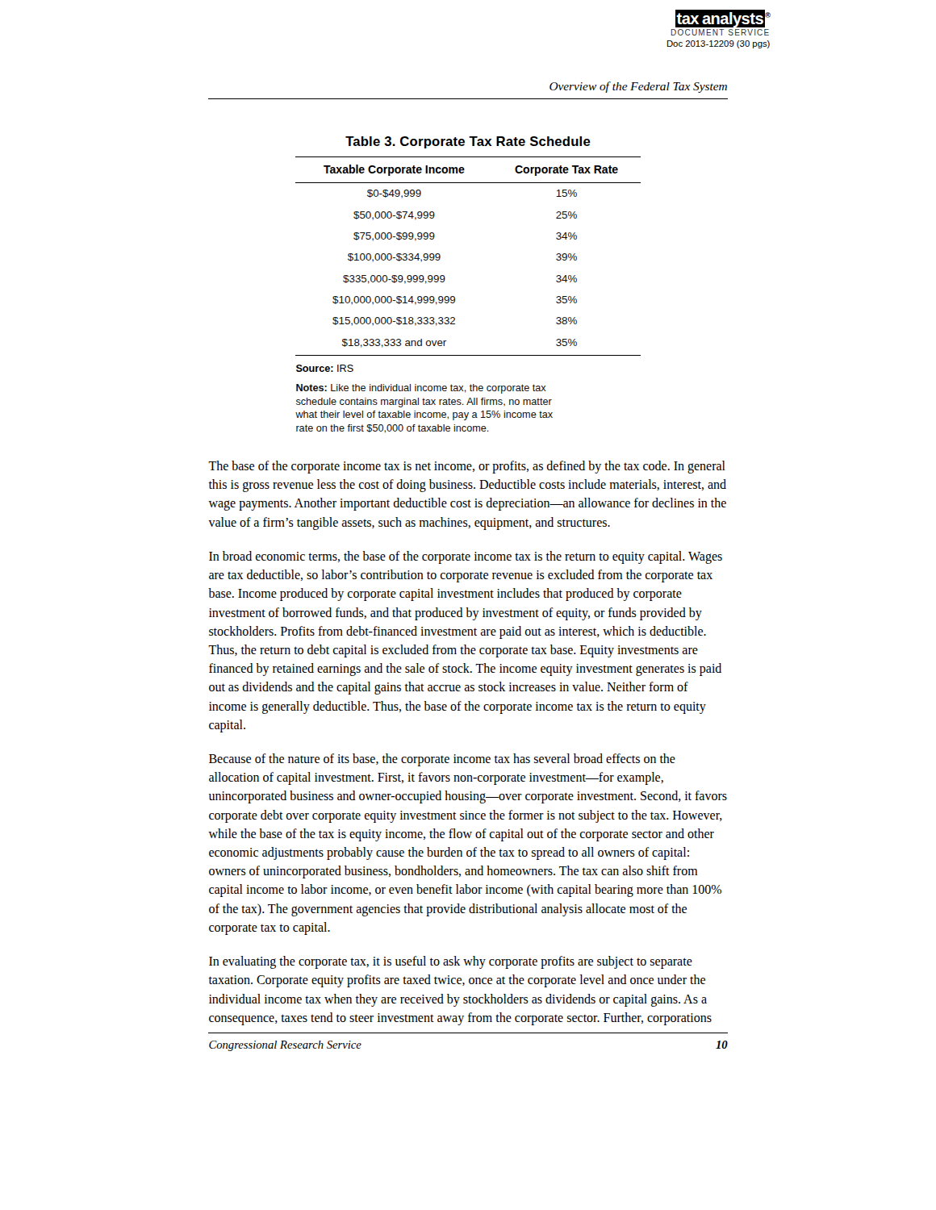tax analysts®
DOCUMENT SERVICE
Doc 2013-12209 (30 pgs)
Overview of the Federal Tax System
Table 3. Corporate Tax Rate Schedule
| Taxable Corporate Income | Corporate Tax Rate |
| --- | --- |
| $0-$49,999 | 15% |
| $50,000-$74,999 | 25% |
| $75,000-$99,999 | 34% |
| $100,000-$334,999 | 39% |
| $335,000-$9,999,999 | 34% |
| $10,000,000-$14,999,999 | 35% |
| $15,000,000-$18,333,332 | 38% |
| $18,333,333 and over | 35% |
Source: IRS
Notes: Like the individual income tax, the corporate tax schedule contains marginal tax rates. All firms, no matter what their level of taxable income, pay a 15% income tax rate on the first $50,000 of taxable income.
The base of the corporate income tax is net income, or profits, as defined by the tax code. In general this is gross revenue less the cost of doing business. Deductible costs include materials, interest, and wage payments. Another important deductible cost is depreciation—an allowance for declines in the value of a firm’s tangible assets, such as machines, equipment, and structures.
In broad economic terms, the base of the corporate income tax is the return to equity capital. Wages are tax deductible, so labor’s contribution to corporate revenue is excluded from the corporate tax base. Income produced by corporate capital investment includes that produced by corporate investment of borrowed funds, and that produced by investment of equity, or funds provided by stockholders. Profits from debt-financed investment are paid out as interest, which is deductible. Thus, the return to debt capital is excluded from the corporate tax base. Equity investments are financed by retained earnings and the sale of stock. The income equity investment generates is paid out as dividends and the capital gains that accrue as stock increases in value. Neither form of income is generally deductible. Thus, the base of the corporate income tax is the return to equity capital.
Because of the nature of its base, the corporate income tax has several broad effects on the allocation of capital investment. First, it favors non-corporate investment—for example, unincorporated business and owner-occupied housing—over corporate investment. Second, it favors corporate debt over corporate equity investment since the former is not subject to the tax. However, while the base of the tax is equity income, the flow of capital out of the corporate sector and other economic adjustments probably cause the burden of the tax to spread to all owners of capital: owners of unincorporated business, bondholders, and homeowners. The tax can also shift from capital income to labor income, or even benefit labor income (with capital bearing more than 100% of the tax). The government agencies that provide distributional analysis allocate most of the corporate tax to capital.
In evaluating the corporate tax, it is useful to ask why corporate profits are subject to separate taxation. Corporate equity profits are taxed twice, once at the corporate level and once under the individual income tax when they are received by stockholders as dividends or capital gains. As a consequence, taxes tend to steer investment away from the corporate sector. Further, corporations
Congressional Research Service 10